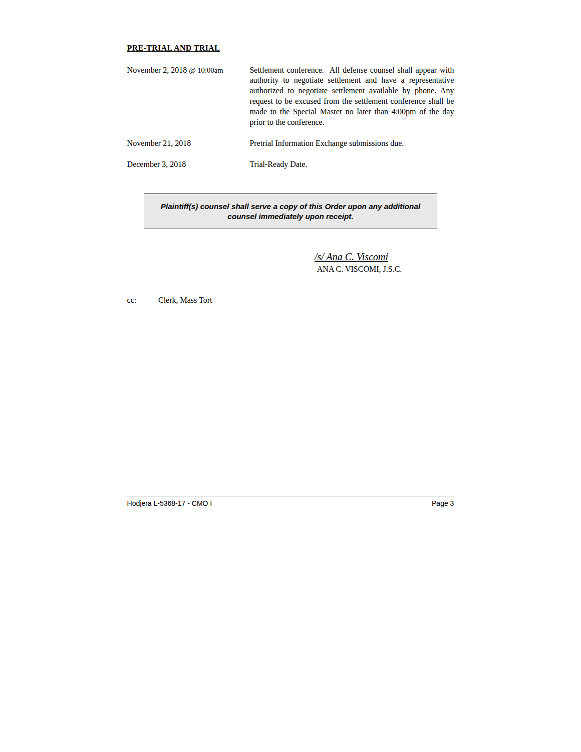PRE-TRIAL AND TRIAL
| November 2, 2018 @ 10:00am | Settlement conference. All defense counsel shall appear with authority to negotiate settlement and have a representative authorized to negotiate settlement available by phone. Any request to be excused from the settlement conference shall be made to the Special Master no later than 4:00pm of the day prior to the conference. |
| November 21, 2018 | Pretrial Information Exchange submissions due. |
| December 3, 2018 | Trial-Ready Date. |
Plaintiff(s) counsel shall serve a copy of this Order upon any additional counsel immediately upon receipt.
/s/ Ana C. Viscomi ANA C. VISCOMI, J.S.C.
cc: Clerk, Mass Tort
Hodjera L-5368-17 - CMO I Page 3